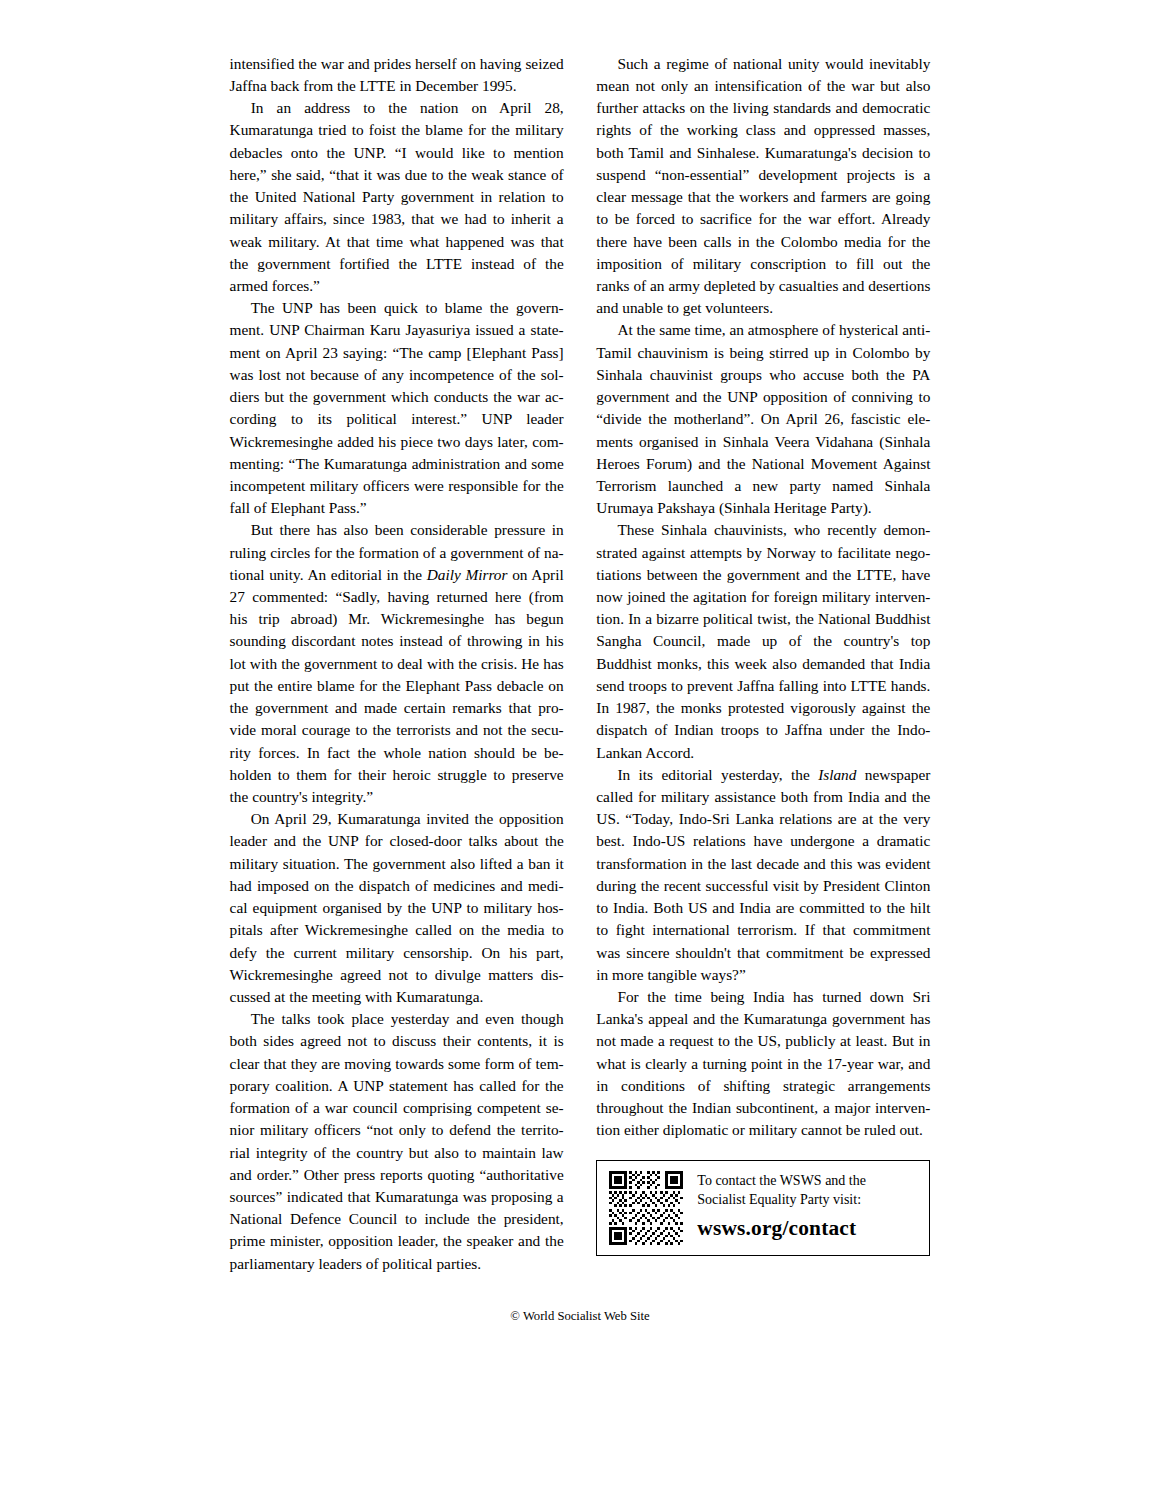intensified the war and prides herself on having seized Jaffna back from the LTTE in December 1995.
In an address to the nation on April 28, Kumaratunga tried to foist the blame for the military debacles onto the UNP. “I would like to mention here,” she said, “that it was due to the weak stance of the United National Party government in relation to military affairs, since 1983, that we had to inherit a weak military. At that time what happened was that the government fortified the LTTE instead of the armed forces.”
The UNP has been quick to blame the government. UNP Chairman Karu Jayasuriya issued a statement on April 23 saying: “The camp [Elephant Pass] was lost not because of any incompetence of the soldiers but the government which conducts the war according to its political interest.” UNP leader Wickremesinghe added his piece two days later, commenting: “The Kumaratunga administration and some incompetent military officers were responsible for the fall of Elephant Pass.”
But there has also been considerable pressure in ruling circles for the formation of a government of national unity. An editorial in the Daily Mirror on April 27 commented: “Sadly, having returned here (from his trip abroad) Mr. Wickremesinghe has begun sounding discordant notes instead of throwing in his lot with the government to deal with the crisis. He has put the entire blame for the Elephant Pass debacle on the government and made certain remarks that provide moral courage to the terrorists and not the security forces. In fact the whole nation should be beholden to them for their heroic struggle to preserve the country's integrity.”
On April 29, Kumaratunga invited the opposition leader and the UNP for closed-door talks about the military situation. The government also lifted a ban it had imposed on the dispatch of medicines and medical equipment organised by the UNP to military hospitals after Wickremesinghe called on the media to defy the current military censorship. On his part, Wickremesinghe agreed not to divulge matters discussed at the meeting with Kumaratunga.
The talks took place yesterday and even though both sides agreed not to discuss their contents, it is clear that they are moving towards some form of temporary coalition. A UNP statement has called for the formation of a war council comprising competent senior military officers “not only to defend the territorial integrity of the country but also to maintain law and order.” Other press reports quoting “authoritative sources” indicated that Kumaratunga was proposing a National Defence Council to include the president, prime minister, opposition leader, the speaker and the parliamentary leaders of political parties.
Such a regime of national unity would inevitably mean not only an intensification of the war but also further attacks on the living standards and democratic rights of the working class and oppressed masses, both Tamil and Sinhalese. Kumaratunga's decision to suspend “non-essential” development projects is a clear message that the workers and farmers are going to be forced to sacrifice for the war effort. Already there have been calls in the Colombo media for the imposition of military conscription to fill out the ranks of an army depleted by casualties and desertions and unable to get volunteers.
At the same time, an atmosphere of hysterical anti-Tamil chauvinism is being stirred up in Colombo by Sinhala chauvinist groups who accuse both the PA government and the UNP opposition of conniving to “divide the motherland”. On April 26, fascistic elements organised in Sinhala Veera Vidahana (Sinhala Heroes Forum) and the National Movement Against Terrorism launched a new party named Sinhala Urumaya Pakshaya (Sinhala Heritage Party).
These Sinhala chauvinists, who recently demonstrated against attempts by Norway to facilitate negotiations between the government and the LTTE, have now joined the agitation for foreign military intervention. In a bizarre political twist, the National Buddhist Sangha Council, made up of the country's top Buddhist monks, this week also demanded that India send troops to prevent Jaffna falling into LTTE hands. In 1987, the monks protested vigorously against the dispatch of Indian troops to Jaffna under the Indo-Lankan Accord.
In its editorial yesterday, the Island newspaper called for military assistance both from India and the US. “Today, Indo-Sri Lanka relations are at the very best. Indo-US relations have undergone a dramatic transformation in the last decade and this was evident during the recent successful visit by President Clinton to India. Both US and India are committed to the hilt to fight international terrorism. If that commitment was sincere shouldn't that commitment be expressed in more tangible ways?”
For the time being India has turned down Sri Lanka's appeal and the Kumaratunga government has not made a request to the US, publicly at least. But in what is clearly a turning point in the 17-year war, and in conditions of shifting strategic arrangements throughout the Indian subcontinent, a major intervention either diplomatic or military cannot be ruled out.
To contact the WSWS and the
Socialist Equality Party visit: wsws.org/contact
© World Socialist Web Site